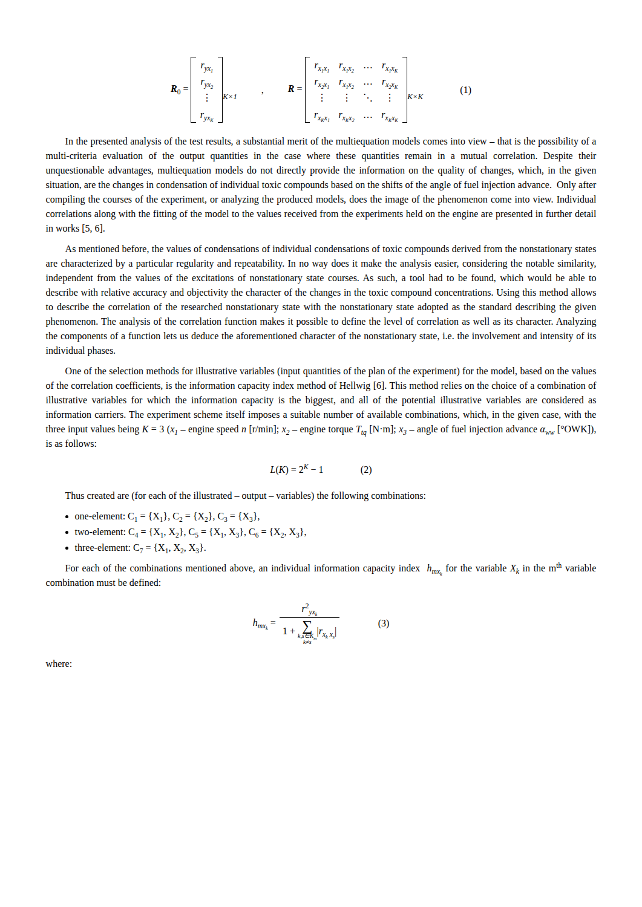R0 =
| r yx 1 |
| r yx 2 |
| ⋮ |
| r yx K |
K×1 , R =
| r x 1 x 1 | r x 1 x 2 | … | r x 1 x K |
| r x 2 x 1 | r x 1 x 2 | … | r x 2 x K |
| ⋮ | ⋮ | ⋱ | ⋮ |
| r x K x 1 | r x K x 2 | … | r x K x K |
K×K
(1)
In the presented analysis of the test results, a substantial merit of the multiequation models comes into view – that is the possibility of a multi-criteria evaluation of the output quantities in the case where these quantities remain in a mutual correlation. Despite their unquestionable advantages, multiequation models do not directly provide the information on the quality of changes, which, in the given situation, are the changes in condensation of individual toxic compounds based on the shifts of the angle of fuel injection advance. Only after compiling the courses of the experiment, or analyzing the produced models, does the image of the phenomenon come into view. Individual correlations along with the fitting of the model to the values received from the experiments held on the engine are presented in further detail in works [5, 6].
As mentioned before, the values of condensations of individual condensations of toxic compounds derived from the nonstationary states are characterized by a particular regularity and repeatability. In no way does it make the analysis easier, considering the notable similarity, independent from the values of the excitations of nonstationary state courses. As such, a tool had to be found, which would be able to describe with relative accuracy and objectivity the character of the changes in the toxic compound concentrations. Using this method allows to describe the correlation of the researched nonstationary state with the nonstationary state adopted as the standard describing the given phenomenon. The analysis of the correlation function makes it possible to define the level of correlation as well as its character. Analyzing the components of a function lets us deduce the aforementioned character of the nonstationary state, i.e. the involvement and intensity of its individual phases.
One of the selection methods for illustrative variables (input quantities of the plan of the experiment) for the model, based on the values of the correlation coefficients, is the information capacity index method of Hellwig [6]. This method relies on the choice of a combination of illustrative variables for which the information capacity is the biggest, and all of the potential illustrative variables are considered as information carriers. The experiment scheme itself imposes a suitable number of available combinations, which, in the given case, with the three input values being K = 3 (x1 – engine speed n [r/min]; x2 – engine torque Ttq [N·m]; x3 – angle of fuel injection advance αww [°OWK]), is as follows:
L(K) = 2K − 1
(2)
Thus created are (for each of the illustrated – output – variables) the following combinations:
one-element: C1 = {X1}, C2 = {X2}, C3 = {X3},
two-element: C4 = {X1, X2}, C5 = {X1, X3}, C6 = {X2, X3},
three-element: C7 = {X1, X2, X3}.
For each of the combinations mentioned above, an individual information capacity index hmxk for the variable Xk in the mth variable combination must be defined:
hmxk = r2yxk 1 + ∑k,s∈Km k≠s|rxk xs|
(3)
where: